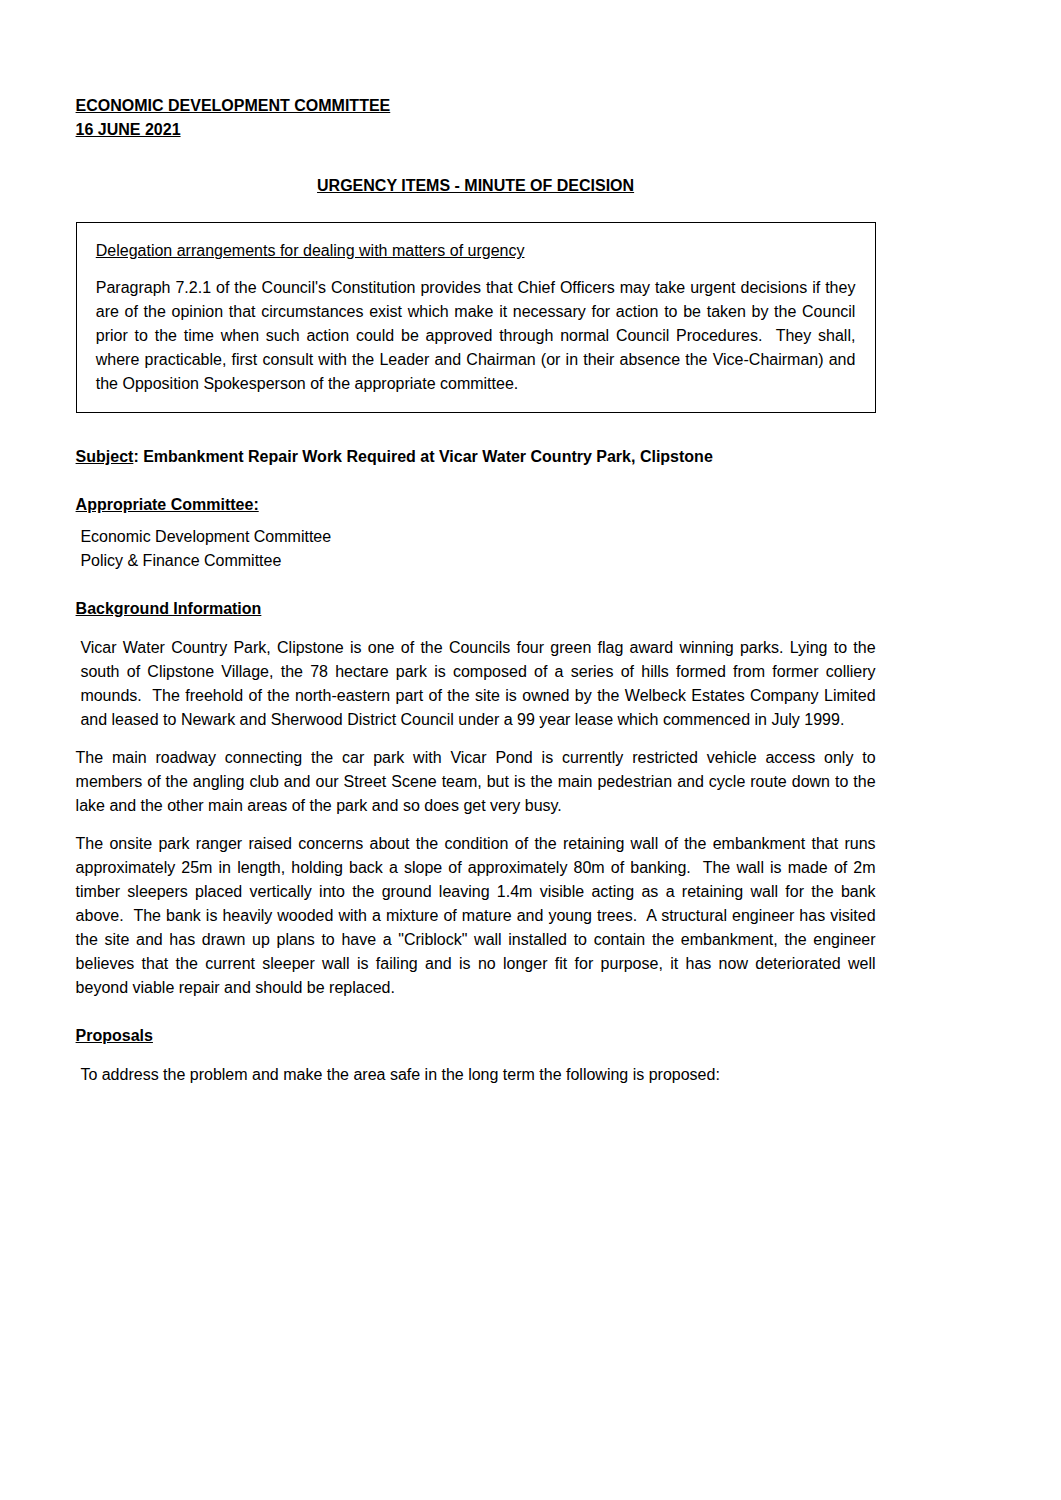ECONOMIC DEVELOPMENT COMMITTEE
16 JUNE 2021
URGENCY ITEMS - MINUTE OF DECISION
Delegation arrangements for dealing with matters of urgency
Paragraph 7.2.1 of the Council's Constitution provides that Chief Officers may take urgent decisions if they are of the opinion that circumstances exist which make it necessary for action to be taken by the Council prior to the time when such action could be approved through normal Council Procedures. They shall, where practicable, first consult with the Leader and Chairman (or in their absence the Vice-Chairman) and the Opposition Spokesperson of the appropriate committee.
Subject: Embankment Repair Work Required at Vicar Water Country Park, Clipstone
Appropriate Committee:
Economic Development Committee
Policy & Finance Committee
Background Information
Vicar Water Country Park, Clipstone is one of the Councils four green flag award winning parks. Lying to the south of Clipstone Village, the 78 hectare park is composed of a series of hills formed from former colliery mounds. The freehold of the north-eastern part of the site is owned by the Welbeck Estates Company Limited and leased to Newark and Sherwood District Council under a 99 year lease which commenced in July 1999.
The main roadway connecting the car park with Vicar Pond is currently restricted vehicle access only to members of the angling club and our Street Scene team, but is the main pedestrian and cycle route down to the lake and the other main areas of the park and so does get very busy.
The onsite park ranger raised concerns about the condition of the retaining wall of the embankment that runs approximately 25m in length, holding back a slope of approximately 80m of banking. The wall is made of 2m timber sleepers placed vertically into the ground leaving 1.4m visible acting as a retaining wall for the bank above. The bank is heavily wooded with a mixture of mature and young trees. A structural engineer has visited the site and has drawn up plans to have a "Criblock" wall installed to contain the embankment, the engineer believes that the current sleeper wall is failing and is no longer fit for purpose, it has now deteriorated well beyond viable repair and should be replaced.
Proposals
To address the problem and make the area safe in the long term the following is proposed: